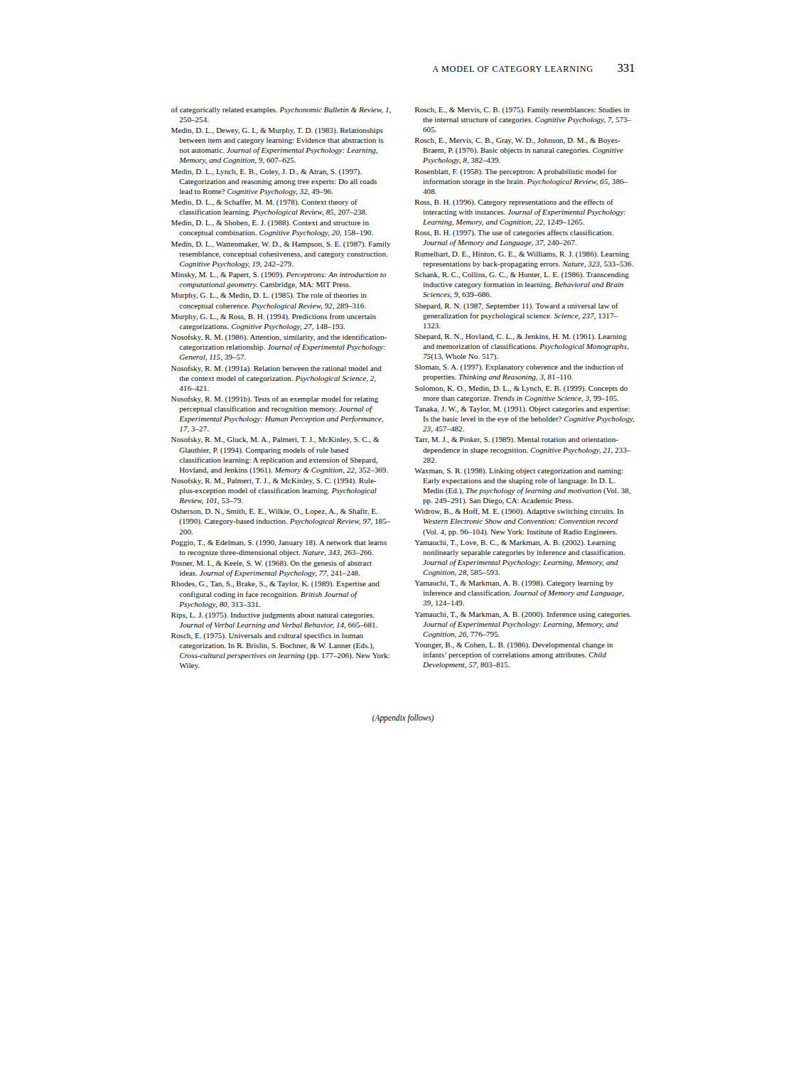A Model of Category Learning 331
of categorically related examples. Psychonomic Bulletin & Review, 1, 250–254.
Medin, D. L., Dewey, G. I., & Murphy, T. D. (1983). Relationships between item and category learning: Evidence that abstraction is not automatic. Journal of Experimental Psychology: Learning, Memory, and Cognition, 9, 607–625.
Medin, D. L., Lynch, E. B., Coley, J. D., & Atran, S. (1997). Categorization and reasoning among tree experts: Do all roads lead to Rome? Cognitive Psychology, 32, 49–96.
Medin, D. L., & Schaffer, M. M. (1978). Context theory of classification learning. Psychological Review, 85, 207–238.
Medin, D. L., & Shoben, E. J. (1988). Context and structure in conceptual combination. Cognitive Psychology, 20, 158–190.
Medin, D. L., Wattenmaker, W. D., & Hampson, S. E. (1987). Family resemblance, conceptual cohesiveness, and category construction. Cognitive Psychology, 19, 242–279.
Minsky, M. L., & Papert, S. (1969). Perceptrons: An introduction to computational geometry. Cambridge, MA: MIT Press.
Murphy, G. L., & Medin, D. L. (1985). The role of theories in conceptual coherence. Psychological Review, 92, 289–316.
Murphy, G. L., & Ross, B. H. (1994). Predictions from uncertain categorizations. Cognitive Psychology, 27, 148–193.
Nosofsky, R. M. (1986). Attention, similarity, and the identification-categorization relationship. Journal of Experimental Psychology: General, 115, 39–57.
Nosofsky, R. M. (1991a). Relation between the rational model and the context model of categorization. Psychological Science, 2, 416–421.
Nosofsky, R. M. (1991b). Tests of an exemplar model for relating perceptual classification and recognition memory. Journal of Experimental Psychology: Human Perception and Performance, 17, 3–27.
Nosofsky, R. M., Gluck, M. A., Palmeri, T. J., McKinley, S. C., & Glauthier, P. (1994). Comparing models of rule based classification learning: A replication and extension of Shepard, Hovland, and Jenkins (1961). Memory & Cognition, 22, 352–369.
Nosofsky, R. M., Palmeri, T. J., & McKinley, S. C. (1994). Rule-plus-exception model of classification learning. Psychological Review, 101, 53–79.
Osherson, D. N., Smith, E. E., Wilkie, O., Lopez, A., & Shafir, E. (1990). Category-based induction. Psychological Review, 97, 185–200.
Poggio, T., & Edelman, S. (1990, January 18). A network that learns to recognize three-dimensional object. Nature, 343, 263–266.
Posner, M. I., & Keele, S. W. (1968). On the genesis of abstract ideas. Journal of Experimental Psychology, 77, 241–248.
Rhodes, G., Tan, S., Brake, S., & Taylor, K. (1989). Expertise and configural coding in face recognition. British Journal of Psychology, 80, 313–331.
Rips, L. J. (1975). Inductive judgments about natural categories. Journal of Verbal Learning and Verbal Behavior, 14, 665–681.
Rosch, E. (1975). Universals and cultural specifics in human categorization. In R. Brislin, S. Bochner, & W. Lanner (Eds.), Cross-cultural perspectives on learning (pp. 177–206). New York: Wiley.
Rosch, E., & Mervis, C. B. (1975). Family resemblances: Studies in the internal structure of categories. Cognitive Psychology, 7, 573–605.
Rosch, E., Mervis, C. B., Gray, W. D., Johnson, D. M., & Boyes-Braem, P. (1976). Basic objects in natural categories. Cognitive Psychology, 8, 382–439.
Rosenblatt, F. (1958). The perceptron: A probabilistic model for information storage in the brain. Psychological Review, 65, 386–408.
Ross, B. H. (1996). Category representations and the effects of interacting with instances. Journal of Experimental Psychology: Learning, Memory, and Cognition, 22, 1249–1265.
Ross, B. H. (1997). The use of categories affects classification. Journal of Memory and Language, 37, 240–267.
Rumelhart, D. E., Hinton, G. E., & Williams, R. J. (1986). Learning representations by back-propagating errors. Nature, 323, 533–536.
Schank, R. C., Collins, G. C., & Hunter, L. E. (1986). Transcending inductive category formation in learning. Behavioral and Brain Sciences, 9, 639–686.
Shepard, R. N. (1987, September 11). Toward a universal law of generalization for psychological science. Science, 237, 1317–1323.
Shepard, R. N., Hovland, C. L., & Jenkins, H. M. (1961). Learning and memorization of classifications. Psychological Monographs, 75(13, Whole No. 517).
Sloman, S. A. (1997). Explanatory coherence and the induction of properties. Thinking and Reasoning, 3, 81–110.
Solomon, K. O., Medin, D. L., & Lynch, E. B. (1999). Concepts do more than categorize. Trends in Cognitive Science, 3, 99–105.
Tanaka, J. W., & Taylor, M. (1991). Object categories and expertise: Is the basic level in the eye of the beholder? Cognitive Psychology, 23, 457–482.
Tarr, M. J., & Pinker, S. (1989). Mental rotation and orientation-dependence in shape recognition. Cognitive Psychology, 21, 233–282.
Waxman, S. R. (1998). Linking object categorization and naming: Early expectations and the shaping role of language. In D. L. Medin (Ed.), The psychology of learning and motivation (Vol. 38, pp. 249–291). San Diego, CA: Academic Press.
Widrow, B., & Hoff, M. E. (1960). Adaptive switching circuits. In Western Electronic Show and Convention: Convention record (Vol. 4, pp. 96–104). New York: Institute of Radio Engineers.
Yamauchi, T., Love, B. C., & Markman, A. B. (2002). Learning nonlinearly separable categories by inference and classification. Journal of Experimental Psychology: Learning, Memory, and Cognition, 28, 585–593.
Yamauchi, T., & Markman, A. B. (1998). Category learning by inference and classification. Journal of Memory and Language, 39, 124–149.
Yamauchi, T., & Markman, A. B. (2000). Inference using categories. Journal of Experimental Psychology: Learning, Memory, and Cognition, 26, 776–795.
Younger, B., & Cohen, L. B. (1986). Developmental change in infants’ perception of correlations among attributes. Child Development, 57, 803–815.
(Appendix follows)